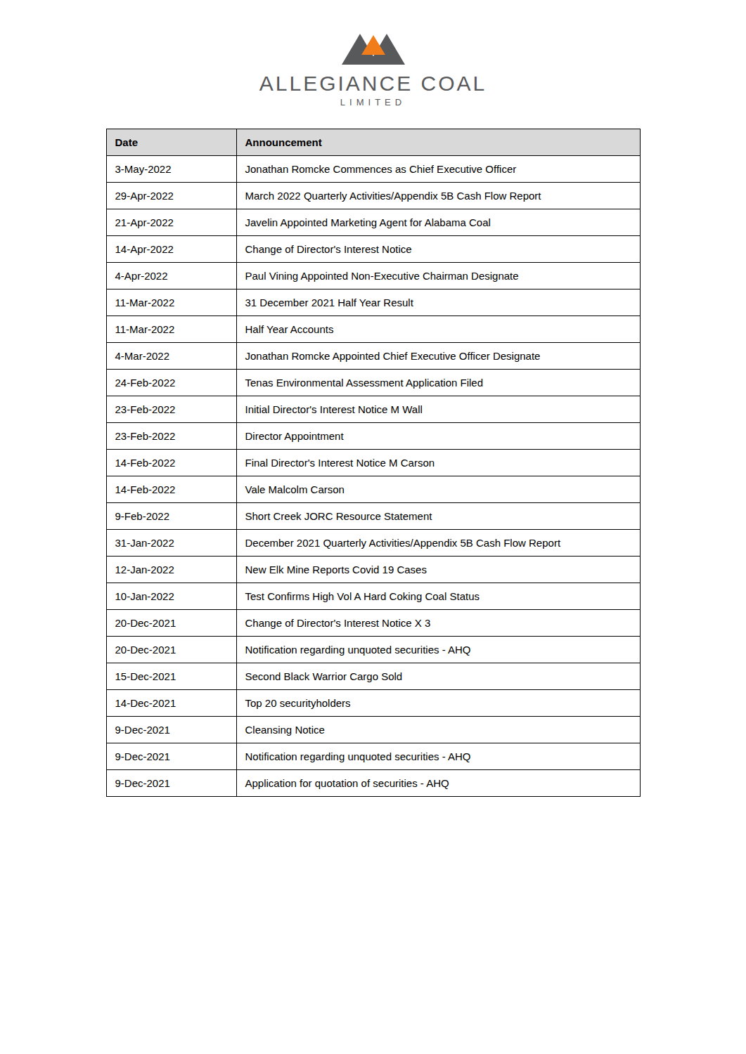ALLEGIANCE COAL
LIMITED
| Date | Announcement |
| --- | --- |
| 3-May-2022 | Jonathan Romcke Commences as Chief Executive Officer |
| 29-Apr-2022 | March 2022 Quarterly Activities/Appendix 5B Cash Flow Report |
| 21-Apr-2022 | Javelin Appointed Marketing Agent for Alabama Coal |
| 14-Apr-2022 | Change of Director's Interest Notice |
| 4-Apr-2022 | Paul Vining Appointed Non-Executive Chairman Designate |
| 11-Mar-2022 | 31 December 2021 Half Year Result |
| 11-Mar-2022 | Half Year Accounts |
| 4-Mar-2022 | Jonathan Romcke Appointed Chief Executive Officer Designate |
| 24-Feb-2022 | Tenas Environmental Assessment Application Filed |
| 23-Feb-2022 | Initial Director's Interest Notice M Wall |
| 23-Feb-2022 | Director Appointment |
| 14-Feb-2022 | Final Director's Interest Notice M Carson |
| 14-Feb-2022 | Vale Malcolm Carson |
| 9-Feb-2022 | Short Creek JORC Resource Statement |
| 31-Jan-2022 | December 2021 Quarterly Activities/Appendix 5B Cash Flow Report |
| 12-Jan-2022 | New Elk Mine Reports Covid 19 Cases |
| 10-Jan-2022 | Test Confirms High Vol A Hard Coking Coal Status |
| 20-Dec-2021 | Change of Director's Interest Notice X 3 |
| 20-Dec-2021 | Notification regarding unquoted securities - AHQ |
| 15-Dec-2021 | Second Black Warrior Cargo Sold |
| 14-Dec-2021 | Top 20 securityholders |
| 9-Dec-2021 | Cleansing Notice |
| 9-Dec-2021 | Notification regarding unquoted securities - AHQ |
| 9-Dec-2021 | Application for quotation of securities - AHQ |